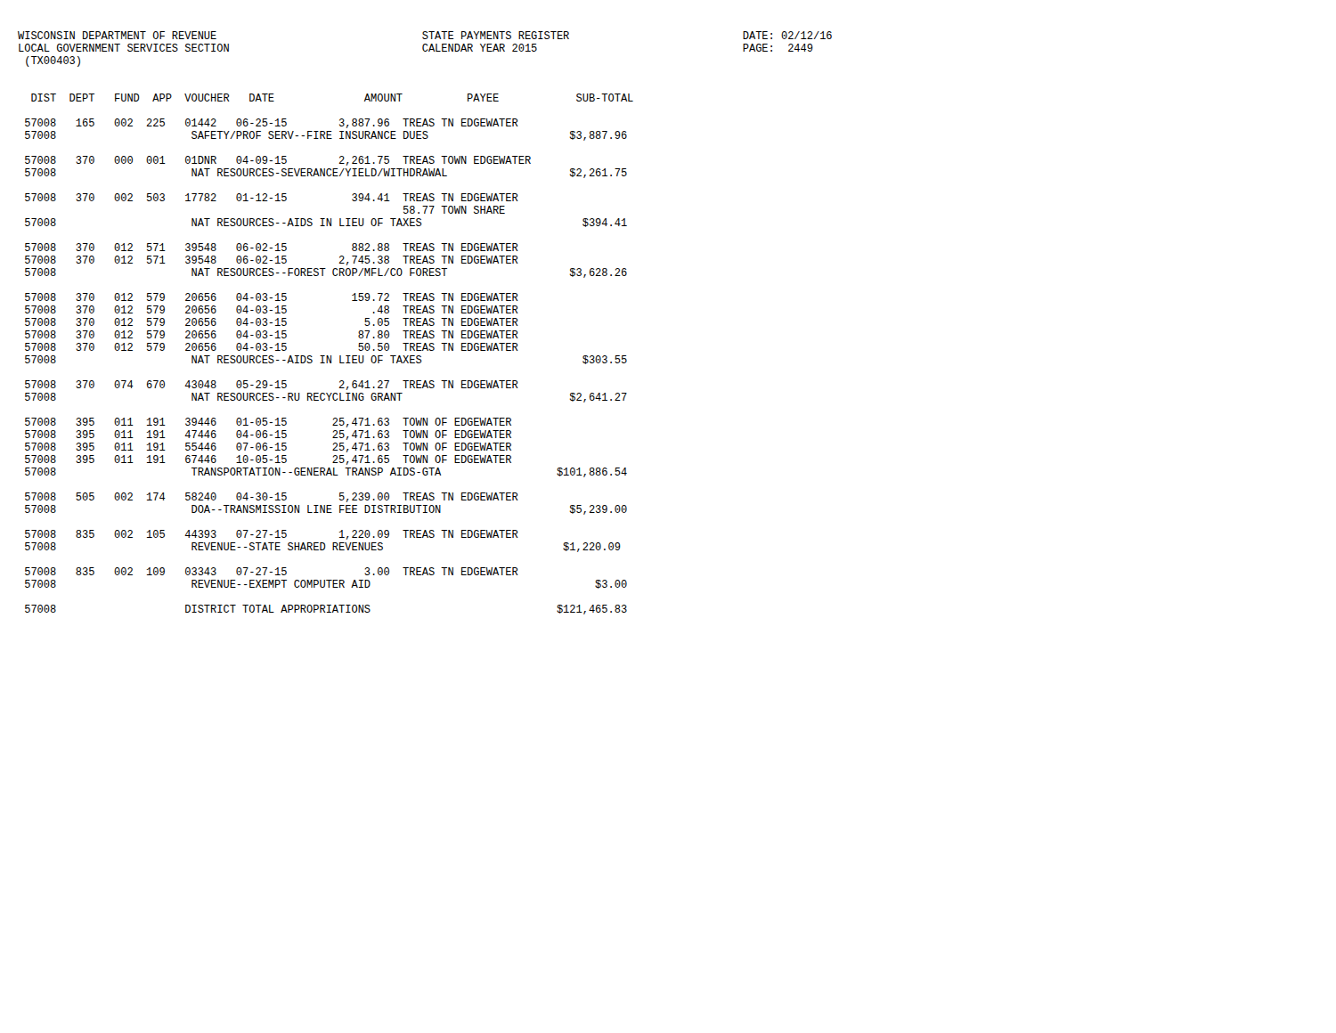WISCONSIN DEPARTMENT OF REVENUE STATE PAYMENTS REGISTER DATE: 02/12/16 LOCAL GOVERNMENT SERVICES SECTION CALENDAR YEAR 2015 PAGE: 2449 (TX00403) DIST DEPT FUND APP VOUCHER DATE AMOUNT PAYEE SUB-TOTAL 57008 165 002 225 01442 06-25-15 3,887.96 TREAS TN EDGEWATER 57008 SAFETY/PROF SERV--FIRE INSURANCE DUES $3,887.96 57008 370 000 001 01DNR 04-09-15 2,261.75 TREAS TOWN EDGEWATER 57008 NAT RESOURCES-SEVERANCE/YIELD/WITHDRAWAL $2,261.75 57008 370 002 503 17782 01-12-15 394.41 TREAS TN EDGEWATER 58.77 TOWN SHARE 57008 NAT RESOURCES--AIDS IN LIEU OF TAXES $394.41 57008 370 012 571 39548 06-02-15 882.88 TREAS TN EDGEWATER 57008 370 012 571 39548 06-02-15 2,745.38 TREAS TN EDGEWATER 57008 NAT RESOURCES--FOREST CROP/MFL/CO FOREST $3,628.26 57008 370 012 579 20656 04-03-15 159.72 TREAS TN EDGEWATER 57008 370 012 579 20656 04-03-15 .48 TREAS TN EDGEWATER 57008 370 012 579 20656 04-03-15 5.05 TREAS TN EDGEWATER 57008 370 012 579 20656 04-03-15 87.80 TREAS TN EDGEWATER 57008 370 012 579 20656 04-03-15 50.50 TREAS TN EDGEWATER 57008 NAT RESOURCES--AIDS IN LIEU OF TAXES $303.55 57008 370 074 670 43048 05-29-15 2,641.27 TREAS TN EDGEWATER 57008 NAT RESOURCES--RU RECYCLING GRANT $2,641.27 57008 395 011 191 39446 01-05-15 25,471.63 TOWN OF EDGEWATER 57008 395 011 191 47446 04-06-15 25,471.63 TOWN OF EDGEWATER 57008 395 011 191 55446 07-06-15 25,471.63 TOWN OF EDGEWATER 57008 395 011 191 67446 10-05-15 25,471.65 TOWN OF EDGEWATER 57008 TRANSPORTATION--GENERAL TRANSP AIDS-GTA $101,886.54 57008 505 002 174 58240 04-30-15 5,239.00 TREAS TN EDGEWATER 57008 DOA--TRANSMISSION LINE FEE DISTRIBUTION $5,239.00 57008 835 002 105 44393 07-27-15 1,220.09 TREAS TN EDGEWATER 57008 REVENUE--STATE SHARED REVENUES $1,220.09 57008 835 002 109 03343 07-27-15 3.00 TREAS TN EDGEWATER 57008 REVENUE--EXEMPT COMPUTER AID $3.00 57008 DISTRICT TOTAL APPROPRIATIONS $121,465.83